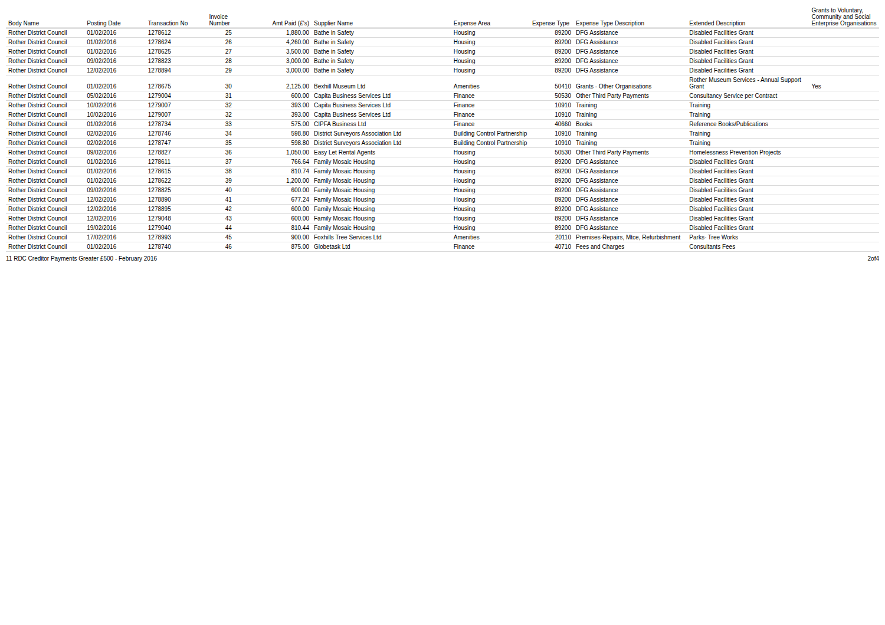| Body Name | Posting Date | Transaction No | Invoice Number | Amt Paid (£'s) | Supplier Name | Expense Area | Expense Type | Expense Type Description | Extended Description | Grants to Voluntary, Community and Social Enterprise Organisations |
| --- | --- | --- | --- | --- | --- | --- | --- | --- | --- | --- |
| Rother District Council | 01/02/2016 | 1278612 | 25 | 1,880.00 | Bathe in Safety | Housing | 89200 | DFG Assistance | Disabled Facilities Grant | |
| Rother District Council | 01/02/2016 | 1278624 | 26 | 4,260.00 | Bathe in Safety | Housing | 89200 | DFG Assistance | Disabled Facilities Grant | |
| Rother District Council | 01/02/2016 | 1278625 | 27 | 3,500.00 | Bathe in Safety | Housing | 89200 | DFG Assistance | Disabled Facilities Grant | |
| Rother District Council | 09/02/2016 | 1278823 | 28 | 3,000.00 | Bathe in Safety | Housing | 89200 | DFG Assistance | Disabled Facilities Grant | |
| Rother District Council | 12/02/2016 | 1278894 | 29 | 3,000.00 | Bathe in Safety | Housing | 89200 | DFG Assistance | Disabled Facilities Grant | |
| Rother District Council | 01/02/2016 | 1278675 | 30 | 2,125.00 | Bexhill Museum Ltd | Amenities | 50410 | Grants - Other Organisations | Rother Museum Services - Annual Support Grant | Yes |
| Rother District Council | 05/02/2016 | 1279004 | 31 | 600.00 | Capita Business Services Ltd | Finance | 50530 | Other Third Party Payments | Consultancy Service per Contract | |
| Rother District Council | 10/02/2016 | 1279007 | 32 | 393.00 | Capita Business Services Ltd | Finance | 10910 | Training | Training | |
| Rother District Council | 10/02/2016 | 1279007 | 32 | 393.00 | Capita Business Services Ltd | Finance | 10910 | Training | Training | |
| Rother District Council | 01/02/2016 | 1278734 | 33 | 575.00 | CIPFA Business Ltd | Finance | 40660 | Books | Reference Books/Publications | |
| Rother District Council | 02/02/2016 | 1278746 | 34 | 598.80 | District Surveyors Association Ltd | Building Control Partnership | 10910 | Training | Training | |
| Rother District Council | 02/02/2016 | 1278747 | 35 | 598.80 | District Surveyors Association Ltd | Building Control Partnership | 10910 | Training | Training | |
| Rother District Council | 09/02/2016 | 1278827 | 36 | 1,050.00 | Easy Let Rental Agents | Housing | 50530 | Other Third Party Payments | Homelessness Prevention Projects | |
| Rother District Council | 01/02/2016 | 1278611 | 37 | 766.64 | Family Mosaic Housing | Housing | 89200 | DFG Assistance | Disabled Facilities Grant | |
| Rother District Council | 01/02/2016 | 1278615 | 38 | 810.74 | Family Mosaic Housing | Housing | 89200 | DFG Assistance | Disabled Facilities Grant | |
| Rother District Council | 01/02/2016 | 1278622 | 39 | 1,200.00 | Family Mosaic Housing | Housing | 89200 | DFG Assistance | Disabled Facilities Grant | |
| Rother District Council | 09/02/2016 | 1278825 | 40 | 600.00 | Family Mosaic Housing | Housing | 89200 | DFG Assistance | Disabled Facilities Grant | |
| Rother District Council | 12/02/2016 | 1278890 | 41 | 677.24 | Family Mosaic Housing | Housing | 89200 | DFG Assistance | Disabled Facilities Grant | |
| Rother District Council | 12/02/2016 | 1278895 | 42 | 600.00 | Family Mosaic Housing | Housing | 89200 | DFG Assistance | Disabled Facilities Grant | |
| Rother District Council | 12/02/2016 | 1279048 | 43 | 600.00 | Family Mosaic Housing | Housing | 89200 | DFG Assistance | Disabled Facilities Grant | |
| Rother District Council | 19/02/2016 | 1279040 | 44 | 810.44 | Family Mosaic Housing | Housing | 89200 | DFG Assistance | Disabled Facilities Grant | |
| Rother District Council | 17/02/2016 | 1278993 | 45 | 900.00 | Foxhills Tree Services Ltd | Amenities | 20110 | Premises-Repairs, Mtce, Refurbishment | Parks- Tree Works | |
| Rother District Council | 01/02/2016 | 1278740 | 46 | 875.00 | Globetask Ltd | Finance | 40710 | Fees and Charges | Consultants Fees | |
11 RDC Creditor Payments Greater £500 - February 2016 2of4